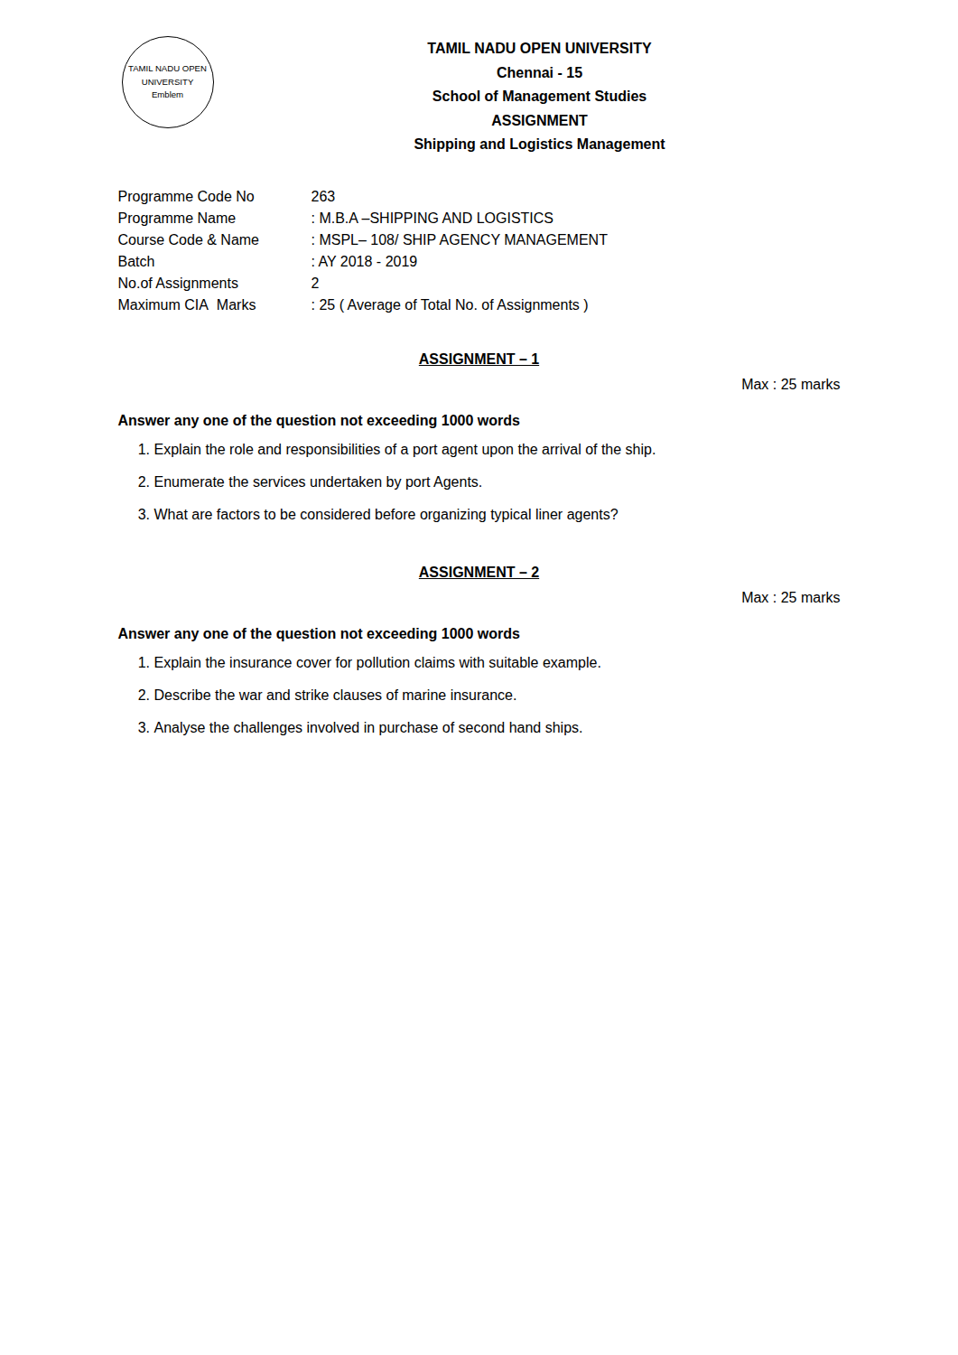TAMIL NADU OPEN UNIVERSITY
Emblem
TAMIL NADU OPEN UNIVERSITY
Chennai - 15
School of Management Studies
ASSIGNMENT
Shipping and Logistics Management
| Programme Code No | 263 |
| Programme Name | : M.B.A –SHIPPING AND LOGISTICS |
| Course Code & Name | : MSPL– 108/ SHIP AGENCY MANAGEMENT |
| Batch | : AY 2018 - 2019 |
| No.of Assignments | 2 |
| Maximum CIA Marks | : 25 ( Average of Total No. of Assignments ) |
ASSIGNMENT – 1
Max : 25 marks
Answer any one of the question not exceeding 1000 words
Explain the role and responsibilities of a port agent upon the arrival of the ship.
Enumerate the services undertaken by port Agents.
What are factors to be considered before organizing typical liner agents?
ASSIGNMENT – 2
Max : 25 marks
Answer any one of the question not exceeding 1000 words
Explain the insurance cover for pollution claims with suitable example.
Describe the war and strike clauses of marine insurance.
Analyse the challenges involved in purchase of second hand ships.